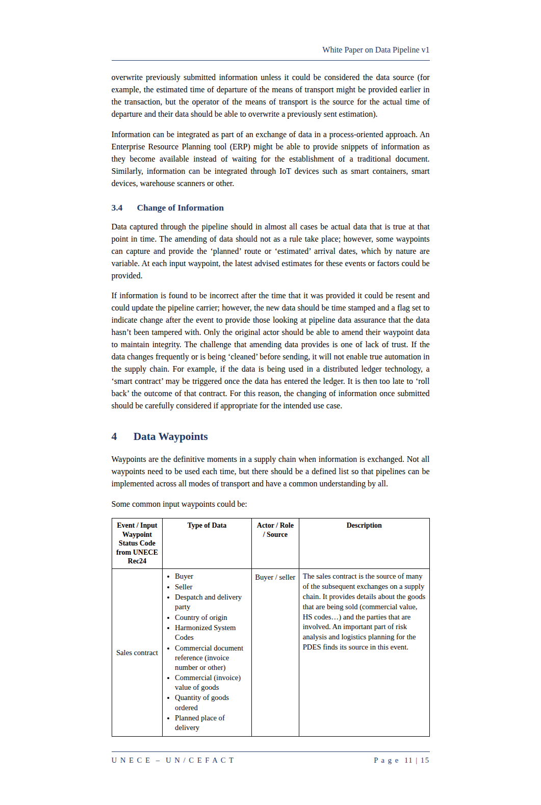White Paper on Data Pipeline v1
overwrite previously submitted information unless it could be considered the data source (for example, the estimated time of departure of the means of transport might be provided earlier in the transaction, but the operator of the means of transport is the source for the actual time of departure and their data should be able to overwrite a previously sent estimation).
Information can be integrated as part of an exchange of data in a process-oriented approach. An Enterprise Resource Planning tool (ERP) might be able to provide snippets of information as they become available instead of waiting for the establishment of a traditional document. Similarly, information can be integrated through IoT devices such as smart containers, smart devices, warehouse scanners or other.
3.4 Change of Information
Data captured through the pipeline should in almost all cases be actual data that is true at that point in time. The amending of data should not as a rule take place; however, some waypoints can capture and provide the ‘planned’ route or ‘estimated’ arrival dates, which by nature are variable. At each input waypoint, the latest advised estimates for these events or factors could be provided.
If information is found to be incorrect after the time that it was provided it could be resent and could update the pipeline carrier; however, the new data should be time stamped and a flag set to indicate change after the event to provide those looking at pipeline data assurance that the data hasn’t been tampered with. Only the original actor should be able to amend their waypoint data to maintain integrity. The challenge that amending data provides is one of lack of trust. If the data changes frequently or is being ‘cleaned’ before sending, it will not enable true automation in the supply chain. For example, if the data is being used in a distributed ledger technology, a ‘smart contract’ may be triggered once the data has entered the ledger. It is then too late to ‘roll back’ the outcome of that contract. For this reason, the changing of information once submitted should be carefully considered if appropriate for the intended use case.
4 Data Waypoints
Waypoints are the definitive moments in a supply chain when information is exchanged. Not all waypoints need to be used each time, but there should be a defined list so that pipelines can be implemented across all modes of transport and have a common understanding by all.
Some common input waypoints could be:
| Event / Input Waypoint Status Code from UNECE Rec24 | Type of Data | Actor / Role / Source | Description |
| --- | --- | --- | --- |
| Sales contract | Buyer Seller Despatch and delivery party Country of origin Harmonized System Codes Commercial document reference (invoice number or other) Commercial (invoice) value of goods Quantity of goods ordered Planned place of delivery | Buyer / seller | The sales contract is the source of many of the subsequent exchanges on a supply chain. It provides details about the goods that are being sold (commercial value, HS codes…) and the parties that are involved. An important part of risk analysis and logistics planning for the PDES finds its source in this event. |
U N E C E – U N / C E F A C T
P a g e 11 | 15